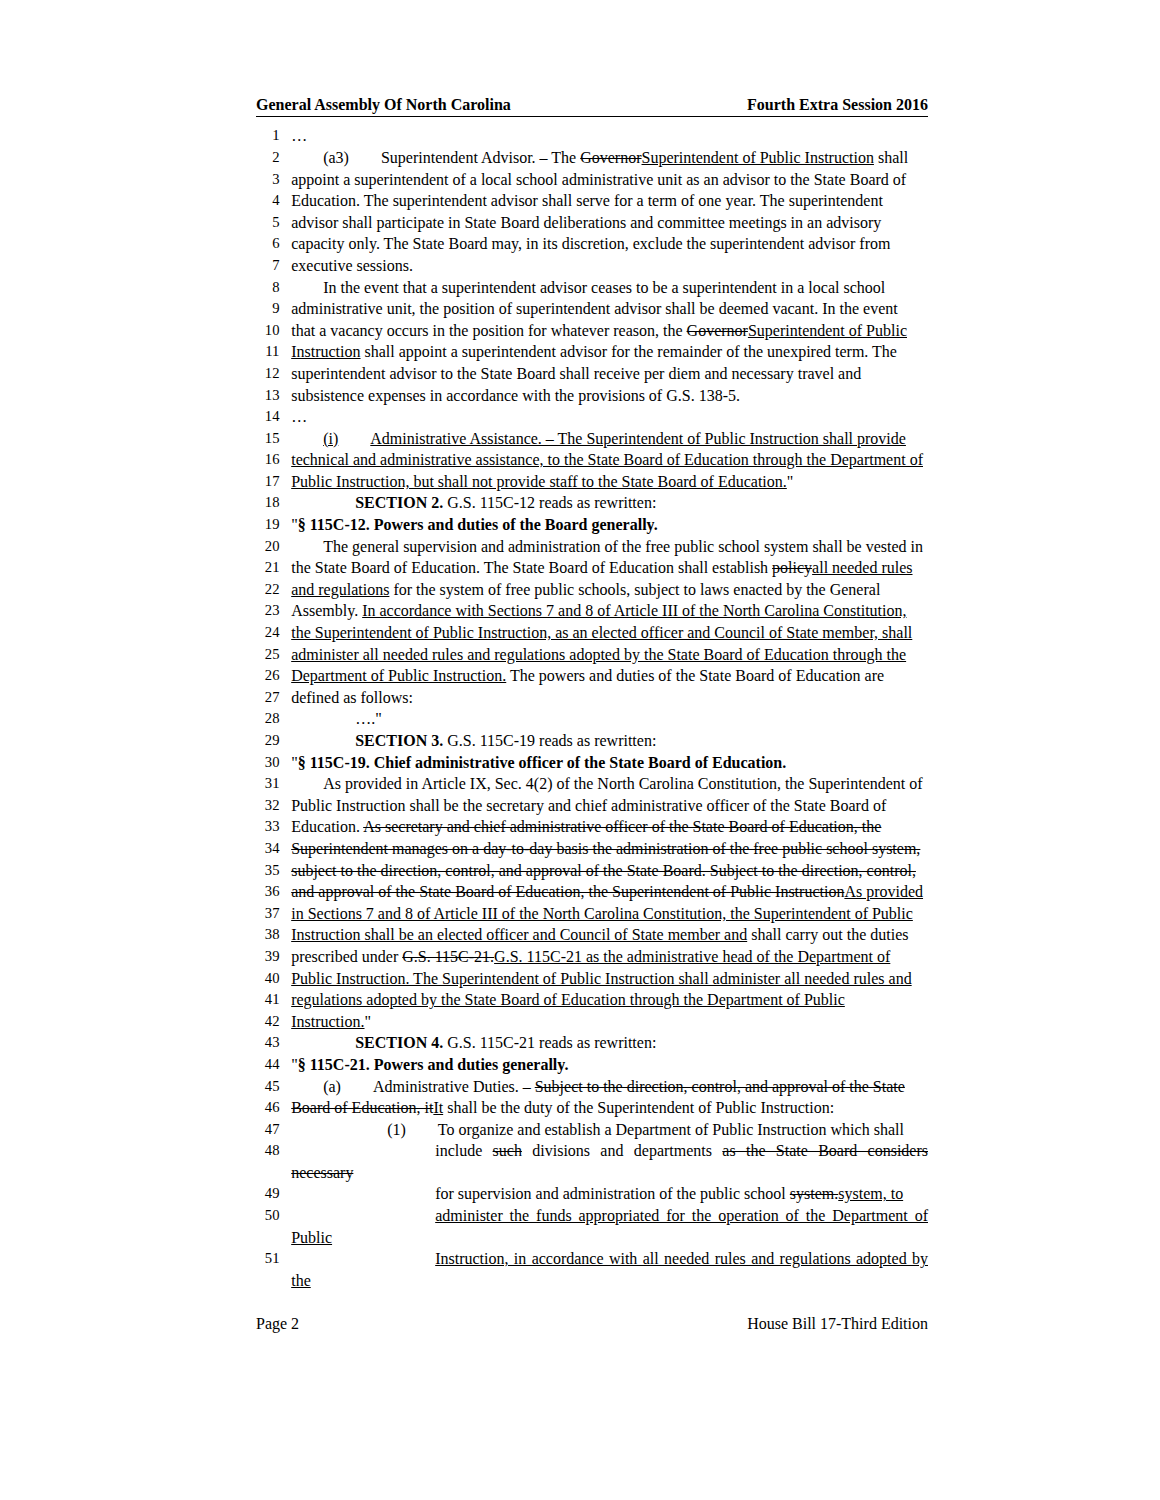General Assembly Of North Carolina Fourth Extra Session 2016
…
(a3) Superintendent Advisor. – The Governor Superintendent of Public Instruction shall
appoint a superintendent of a local school administrative unit as an advisor to the State Board of
Education. The superintendent advisor shall serve for a term of one year. The superintendent
advisor shall participate in State Board deliberations and committee meetings in an advisory
capacity only. The State Board may, in its discretion, exclude the superintendent advisor from
executive sessions.
In the event that a superintendent advisor ceases to be a superintendent in a local school
administrative unit, the position of superintendent advisor shall be deemed vacant. In the event
that a vacancy occurs in the position for whatever reason, the Governor Superintendent of Public
Instruction shall appoint a superintendent advisor for the remainder of the unexpired term. The
superintendent advisor to the State Board shall receive per diem and necessary travel and
subsistence expenses in accordance with the provisions of G.S. 138-5.
…
(i) Administrative Assistance. – The Superintendent of Public Instruction shall provide
technical and administrative assistance, to the State Board of Education through the Department of
Public Instruction, but shall not provide staff to the State Board of Education."
SECTION 2. G.S. 115C-12 reads as rewritten:
"§ 115C-12. Powers and duties of the Board generally.
The general supervision and administration of the free public school system shall be vested in
the State Board of Education. The State Board of Education shall establish policy all needed rules
and regulations for the system of free public schools, subject to laws enacted by the General
Assembly. In accordance with Sections 7 and 8 of Article III of the North Carolina Constitution,
the Superintendent of Public Instruction, as an elected officer and Council of State member, shall
administer all needed rules and regulations adopted by the State Board of Education through the
Department of Public Instruction. The powers and duties of the State Board of Education are
defined as follows:
…."
SECTION 3. G.S. 115C-19 reads as rewritten:
"§ 115C-19. Chief administrative officer of the State Board of Education.
As provided in Article IX, Sec. 4(2) of the North Carolina Constitution, the Superintendent of
Public Instruction shall be the secretary and chief administrative officer of the State Board of
Education. As secretary and chief administrative officer of the State Board of Education, the
Superintendent manages on a day-to-day basis the administration of the free public school system,
subject to the direction, control, and approval of the State Board. Subject to the direction, control,
and approval of the State Board of Education, the Superintendent of Public Instruction As provided
in Sections 7 and 8 of Article III of the North Carolina Constitution, the Superintendent of Public
Instruction shall be an elected officer and Council of State member and shall carry out the duties
prescribed under G.S. 115C-21. G.S. 115C-21 as the administrative head of the Department of
Public Instruction. The Superintendent of Public Instruction shall administer all needed rules and
regulations adopted by the State Board of Education through the Department of Public
Instruction."
SECTION 4. G.S. 115C-21 reads as rewritten:
"§ 115C-21. Powers and duties generally.
(a) Administrative Duties. – Subject to the direction, control, and approval of the State
Board of Education, it It shall be the duty of the Superintendent of Public Instruction:
(1) To organize and establish a Department of Public Instruction which shall
include such divisions and departments as the State Board considers necessary
for supervision and administration of the public school system. system, to
administer the funds appropriated for the operation of the Department of Public
Instruction, in accordance with all needed rules and regulations adopted by the
Page 2 House Bill 17-Third Edition